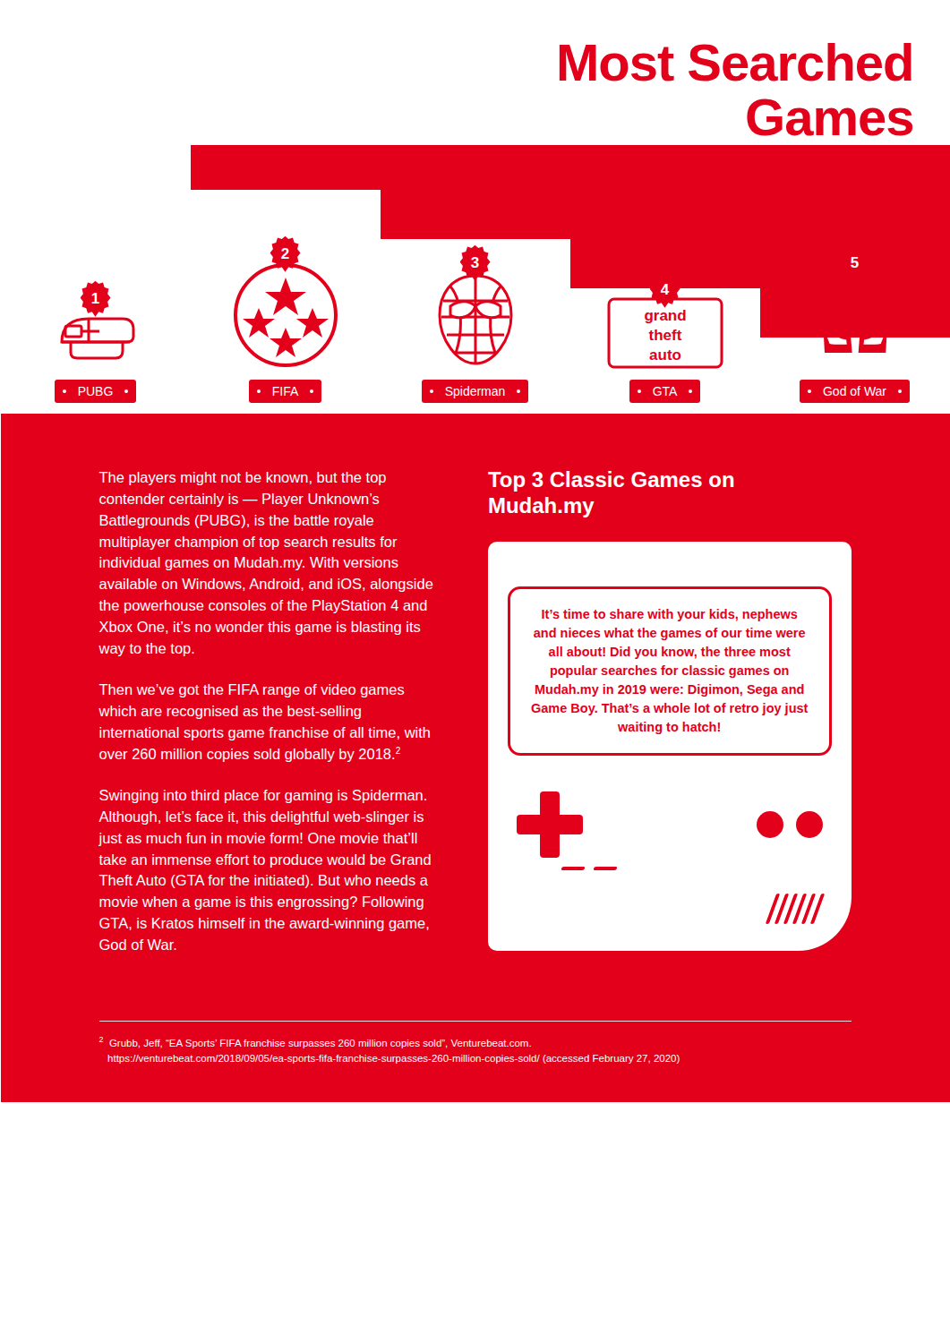Most Searched
Games
1
PUBG
2
FIFA
3
Spiderman
4
grand theft auto
GTA
5
Ω
God of War
The players might not be known, but the top contender certainly is — Player Unknown’s Battlegrounds (PUBG), is the battle royale multiplayer champion of top search results for individual games on Mudah.my. With versions available on Windows, Android, and iOS, alongside the powerhouse consoles of the PlayStation 4 and Xbox One, it’s no wonder this game is blasting its way to the top.
Then we’ve got the FIFA range of video games which are recognised as the best-selling international sports game franchise of all time, with over 260 million copies sold globally by 2018.2
Swinging into third place for gaming is Spiderman. Although, let’s face it, this delightful web-slinger is just as much fun in movie form! One movie that’ll take an immense effort to produce would be Grand Theft Auto (GTA for the initiated). But who needs a movie when a game is this engrossing? Following GTA, is Kratos himself in the award-winning game, God of War.
Top 3 Classic Games on
Mudah.my
It’s time to share with your kids, nephews and nieces what the games of our time were all about! Did you know, the three most popular searches for classic games on Mudah.my in 2019 were: Digimon, Sega and Game Boy. That’s a whole lot of retro joy just waiting to hatch!
2 Grubb, Jeff, “EA Sports’ FIFA franchise surpasses 260 million copies sold”, Venturebeat.com.
https://venturebeat.com/2018/09/05/ea-sports-fifa-franchise-surpasses-260-million-copies-sold/ (accessed February 27, 2020)